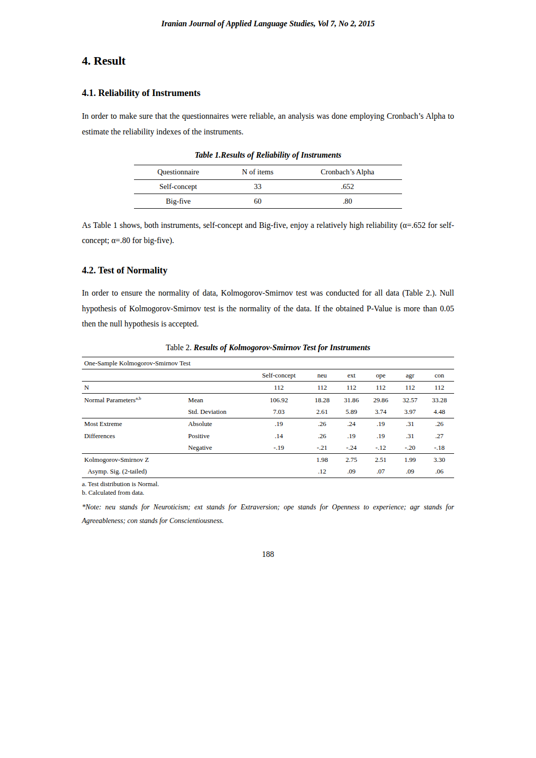Iranian Journal of Applied Language Studies, Vol 7, No 2, 2015
4. Result
4.1. Reliability of Instruments
In order to make sure that the questionnaires were reliable, an analysis was done employing Cronbach’s Alpha to estimate the reliability indexes of the instruments.
Table 1.Results of Reliability of Instruments
| Questionnaire | N of items | Cronbach’s Alpha |
| --- | --- | --- |
| Self-concept | 33 | .652 |
| Big-five | 60 | .80 |
As Table 1 shows, both instruments, self-concept and Big-five, enjoy a relatively high reliability (α=.652 for self-concept; α=.80 for big-five).
4.2. Test of Normality
In order to ensure the normality of data, Kolmogorov-Smirnov test was conducted for all data (Table 2.). Null hypothesis of Kolmogorov-Smirnov test is the normality of the data. If the obtained P-Value is more than 0.05 then the null hypothesis is accepted.
Table 2. Results of Kolmogorov-Smirnov Test for Instruments
| One-Sample Kolmogorov-Smirnov Test |
| | | Self-concept | neu | ext | ope | agr | con |
| N | | 112 | 112 | 112 | 112 | 112 | 112 |
| Normal Parameters a,b | Mean | 106.92 | 18.28 | 31.86 | 29.86 | 32.57 | 33.28 |
| | Std. Deviation | 7.03 | 2.61 | 5.89 | 3.74 | 3.97 | 4.48 |
| Most Extreme | Absolute | .19 | .26 | .24 | .19 | .31 | .26 |
| Differences | Positive | .14 | .26 | .19 | .19 | .31 | .27 |
| | Negative | -.19 | -.21 | -.24 | -.12 | -.20 | -.18 |
| Kolmogorov-Smirnov Z | | | 1.98 | 2.75 | 2.51 | 1.99 | 3.30 |
| Asymp. Sig. (2-tailed) | | | .12 | .09 | .07 | .09 | .06 |
a. Test distribution is Normal.
b. Calculated from data.
*Note: neu stands for Neuroticism; ext stands for Extraversion; ope stands for Openness to experience; agr stands for Agreeableness; con stands for Conscientiousness.
188